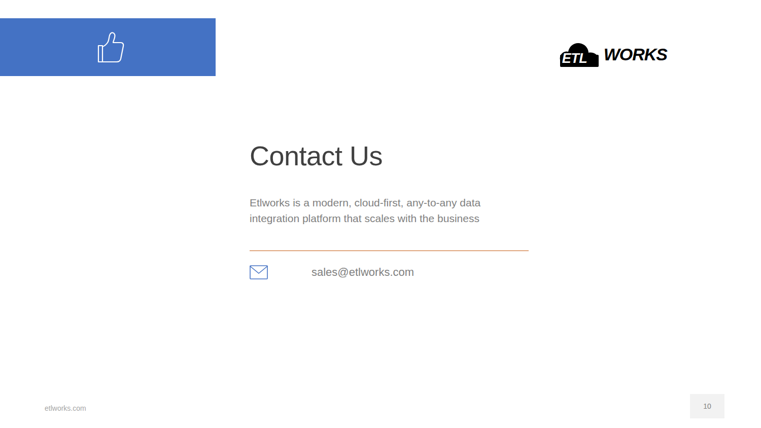ETL
WORKS
Contact Us
Etlworks is a modern, cloud-first, any-to-any data integration platform that scales with the business
sales@etlworks.com
etlworks.com
10